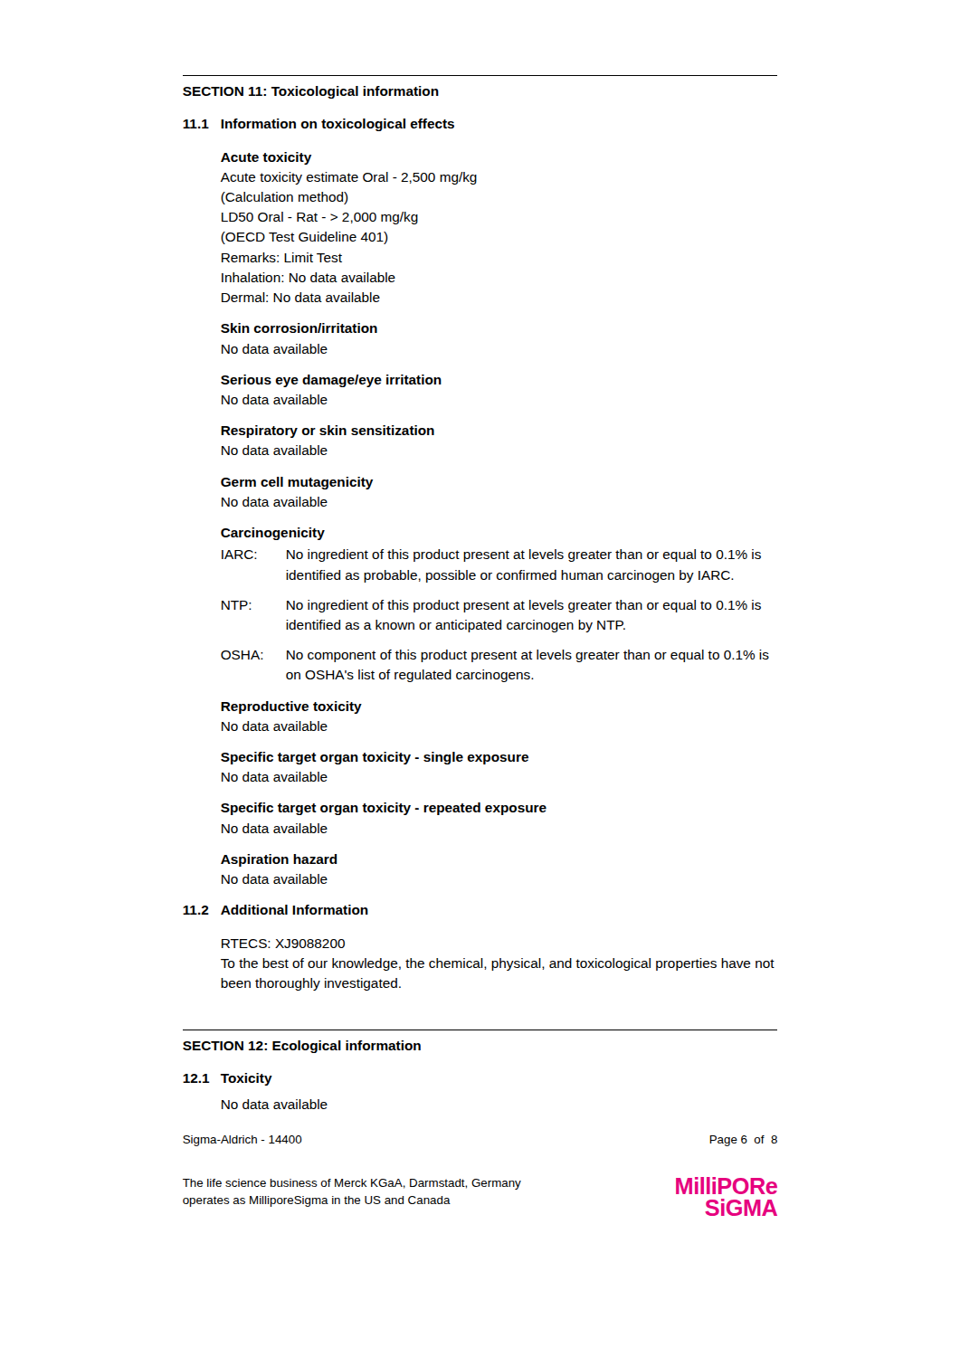SECTION 11: Toxicological information
11.1
Information on toxicological effects
Acute toxicity
Acute toxicity estimate Oral - 2,500 mg/kg
(Calculation method)
LD50 Oral - Rat - > 2,000 mg/kg
(OECD Test Guideline 401)
Remarks: Limit Test
Inhalation: No data available
Dermal: No data available
Skin corrosion/irritation
No data available
Serious eye damage/eye irritation
No data available
Respiratory or skin sensitization
No data available
Germ cell mutagenicity
No data available
Carcinogenicity
IARC:
No ingredient of this product present at levels greater than or equal to 0.1% is identified as probable, possible or confirmed human carcinogen by IARC.
NTP:
No ingredient of this product present at levels greater than or equal to 0.1% is identified as a known or anticipated carcinogen by NTP.
OSHA:
No component of this product present at levels greater than or equal to 0.1% is on OSHA's list of regulated carcinogens.
Reproductive toxicity
No data available
Specific target organ toxicity - single exposure
No data available
Specific target organ toxicity - repeated exposure
No data available
Aspiration hazard
No data available
11.2
Additional Information
RTECS: XJ9088200
To the best of our knowledge, the chemical, physical, and toxicological properties have not been thoroughly investigated.
SECTION 12: Ecological information
12.1
Toxicity
No data available
Sigma-Aldrich - 14400
Page 6 of 8
The life science business of Merck KGaA, Darmstadt, Germany
operates as MilliporeSigma in the US and Canada
MilliPORe
SiGMA